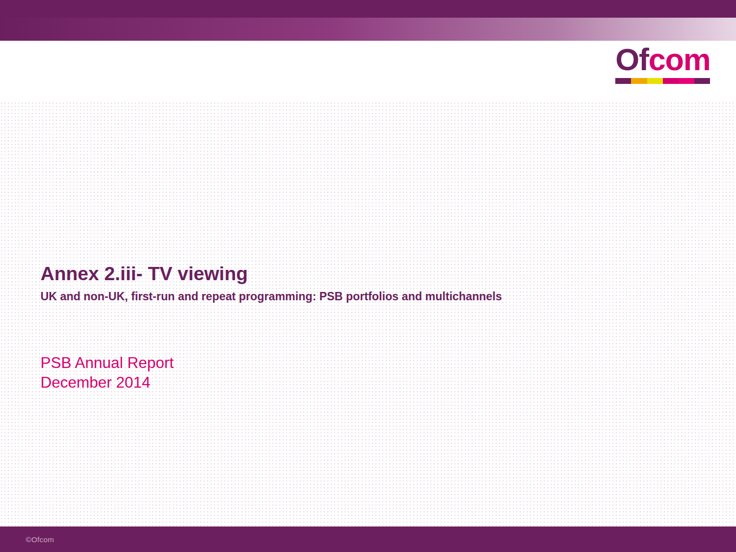Of com
Annex 2.iii- TV viewing
UK and non-UK, first-run and repeat programming: PSB portfolios and multichannels
PSB Annual Report
December 2014
©Ofcom